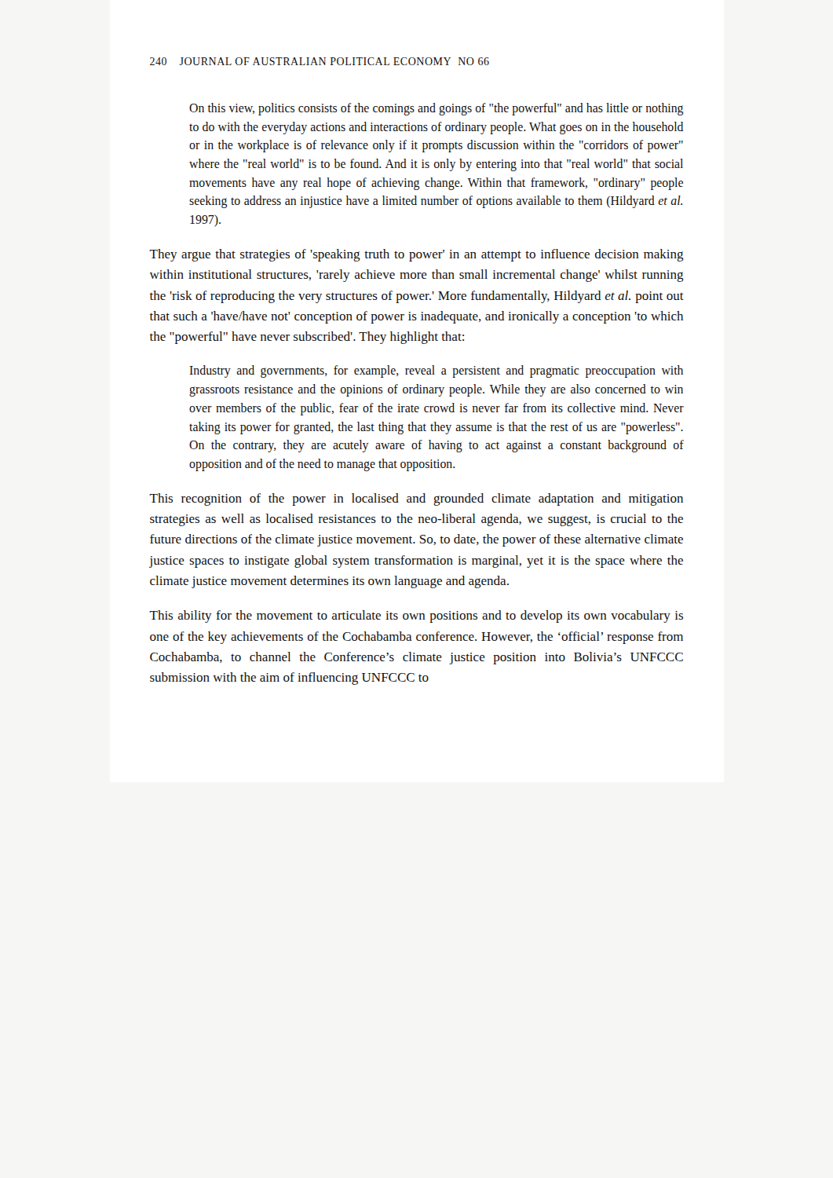240 Journal of Australian Political Economy No 66
On this view, politics consists of the comings and goings of "the powerful" and has little or nothing to do with the everyday actions and interactions of ordinary people. What goes on in the household or in the workplace is of relevance only if it prompts discussion within the "corridors of power" where the "real world" is to be found. And it is only by entering into that "real world" that social movements have any real hope of achieving change. Within that framework, "ordinary" people seeking to address an injustice have a limited number of options available to them (Hildyard et al. 1997).
They argue that strategies of 'speaking truth to power' in an attempt to influence decision making within institutional structures, 'rarely achieve more than small incremental change' whilst running the 'risk of reproducing the very structures of power.' More fundamentally, Hildyard et al. point out that such a 'have/have not' conception of power is inadequate, and ironically a conception 'to which the "powerful" have never subscribed'. They highlight that:
Industry and governments, for example, reveal a persistent and pragmatic preoccupation with grassroots resistance and the opinions of ordinary people. While they are also concerned to win over members of the public, fear of the irate crowd is never far from its collective mind. Never taking its power for granted, the last thing that they assume is that the rest of us are "powerless". On the contrary, they are acutely aware of having to act against a constant background of opposition and of the need to manage that opposition.
This recognition of the power in localised and grounded climate adaptation and mitigation strategies as well as localised resistances to the neo-liberal agenda, we suggest, is crucial to the future directions of the climate justice movement. So, to date, the power of these alternative climate justice spaces to instigate global system transformation is marginal, yet it is the space where the climate justice movement determines its own language and agenda.
This ability for the movement to articulate its own positions and to develop its own vocabulary is one of the key achievements of the Cochabamba conference. However, the ‘official’ response from Cochabamba, to channel the Conference’s climate justice position into Bolivia’s UNFCCC submission with the aim of influencing UNFCCC to